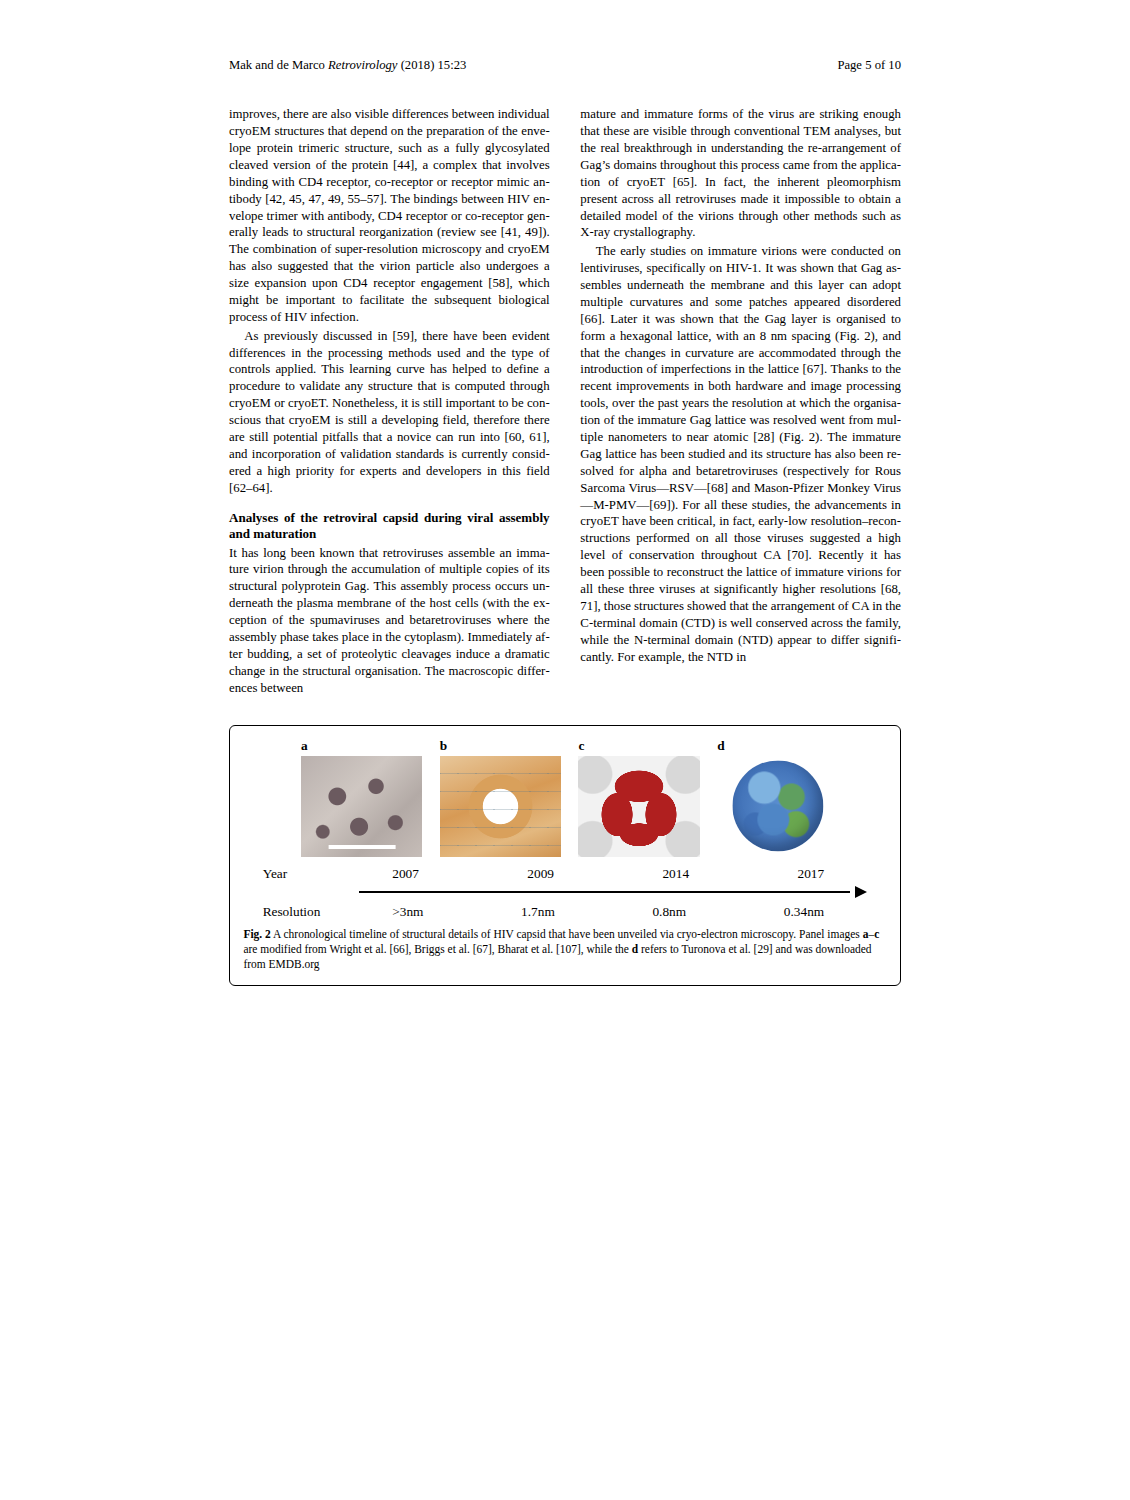Mak and de Marco Retrovirology (2018) 15:23
Page 5 of 10
improves, there are also visible differences between individual cryoEM structures that depend on the preparation of the envelope protein trimeric structure, such as a fully glycosylated cleaved version of the protein [44], a complex that involves binding with CD4 receptor, co-receptor or receptor mimic antibody [42, 45, 47, 49, 55–57]. The bindings between HIV envelope trimer with antibody, CD4 receptor or co-receptor generally leads to structural reorganization (review see [41, 49]). The combination of super-resolution microscopy and cryoEM has also suggested that the virion particle also undergoes a size expansion upon CD4 receptor engagement [58], which might be important to facilitate the subsequent biological process of HIV infection.
As previously discussed in [59], there have been evident differences in the processing methods used and the type of controls applied. This learning curve has helped to define a procedure to validate any structure that is computed through cryoEM or cryoET. Nonetheless, it is still important to be conscious that cryoEM is still a developing field, therefore there are still potential pitfalls that a novice can run into [60, 61], and incorporation of validation standards is currently considered a high priority for experts and developers in this field [62–64].
Analyses of the retroviral capsid during viral assembly and maturation
It has long been known that retroviruses assemble an immature virion through the accumulation of multiple copies of its structural polyprotein Gag. This assembly process occurs underneath the plasma membrane of the host cells (with the exception of the spumaviruses and betaretroviruses where the assembly phase takes place in the cytoplasm). Immediately after budding, a set of proteolytic cleavages induce a dramatic change in the structural organisation. The macroscopic differences between
mature and immature forms of the virus are striking enough that these are visible through conventional TEM analyses, but the real breakthrough in understanding the re-arrangement of Gag’s domains throughout this process came from the application of cryoET [65]. In fact, the inherent pleomorphism present across all retroviruses made it impossible to obtain a detailed model of the virions through other methods such as X-ray crystallography.
The early studies on immature virions were conducted on lentiviruses, specifically on HIV-1. It was shown that Gag assembles underneath the membrane and this layer can adopt multiple curvatures and some patches appeared disordered [66]. Later it was shown that the Gag layer is organised to form a hexagonal lattice, with an 8 nm spacing (Fig. 2), and that the changes in curvature are accommodated through the introduction of imperfections in the lattice [67]. Thanks to the recent improvements in both hardware and image processing tools, over the past years the resolution at which the organisation of the immature Gag lattice was resolved went from multiple nanometers to near atomic [28] (Fig. 2). The immature Gag lattice has been studied and its structure has also been resolved for alpha and betaretroviruses (respectively for Rous Sarcoma Virus—RSV—[68] and Mason-Pfizer Monkey Virus—M-PMV—[69]). For all these studies, the advancements in cryoET have been critical, in fact, early-low resolution–reconstructions performed on all those viruses suggested a high level of conservation throughout CA [70]. Recently it has been possible to reconstruct the lattice of immature virions for all these three viruses at significantly higher resolutions [68, 71], those structures showed that the arrangement of CA in the C-terminal domain (CTD) is well conserved across the family, while the N-terminal domain (NTD) appear to differ significantly. For example, the NTD in
a
b
c
d
Year
2007200920142017
Resolution
>3nm 1.7nm 0.8nm 0.34nm
Fig. 2 A chronological timeline of structural details of HIV capsid that have been unveiled via cryo-electron microscopy. Panel images a–c are modified from Wright et al. [66], Briggs et al. [67], Bharat et al. [107], while the d refers to Turonova et al. [29] and was downloaded from EMDB.org